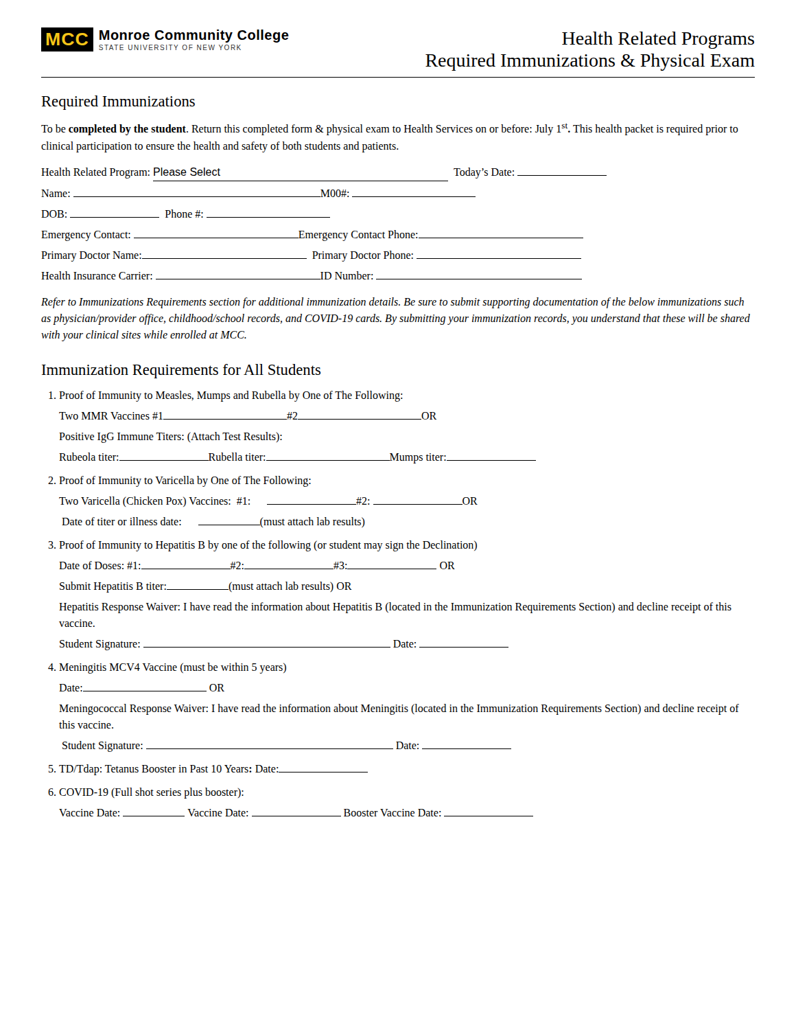MCC
Monroe Community College
STATE UNIVERSITY OF NEW YORK
Health Related Programs
Required Immunizations & Physical Exam
Required Immunizations
To be completed by the student. Return this completed form & physical exam to Health Services on or before: July 1st. This health packet is required prior to clinical participation to ensure the health and safety of both students and patients.
Health Related Program: Please Select Today’s Date:
Name: M00#:
DOB: Phone #:
Emergency Contact: Emergency Contact Phone:
Primary Doctor Name: Primary Doctor Phone:
Health Insurance Carrier: ID Number:
Refer to Immunizations Requirements section for additional immunization details. Be sure to submit supporting documentation of the below immunizations such as physician/provider office, childhood/school records, and COVID-19 cards. By submitting your immunization records, you understand that these will be shared with your clinical sites while enrolled at MCC.
Immunization Requirements for All Students
Proof of Immunity to Measles, Mumps and Rubella by One of The Following:
Two MMR Vaccines #1 #2 OR
Positive IgG Immune Titers: (Attach Test Results):
Rubeola titer: Rubella titer: Mumps titer:
Proof of Immunity to Varicella by One of The Following:
Two Varicella (Chicken Pox) Vaccines: #1: #2: OR
Date of titer or illness date: (must attach lab results)
Proof of Immunity to Hepatitis B by one of the following (or student may sign the Declination)
Date of Doses: #1: #2: #3: OR
Submit Hepatitis B titer: (must attach lab results) OR
Hepatitis Response Waiver: I have read the information about Hepatitis B (located in the Immunization Requirements Section) and decline receipt of this vaccine.
Student Signature: Date:
Meningitis MCV4 Vaccine (must be within 5 years)
Date: OR
Meningococcal Response Waiver: I have read the information about Meningitis (located in the Immunization Requirements Section) and decline receipt of this vaccine.
Student Signature: Date:
TD/Tdap: Tetanus Booster in Past 10 Years: Date:
COVID-19 (Full shot series plus booster):
Vaccine Date: Vaccine Date: Booster Vaccine Date: